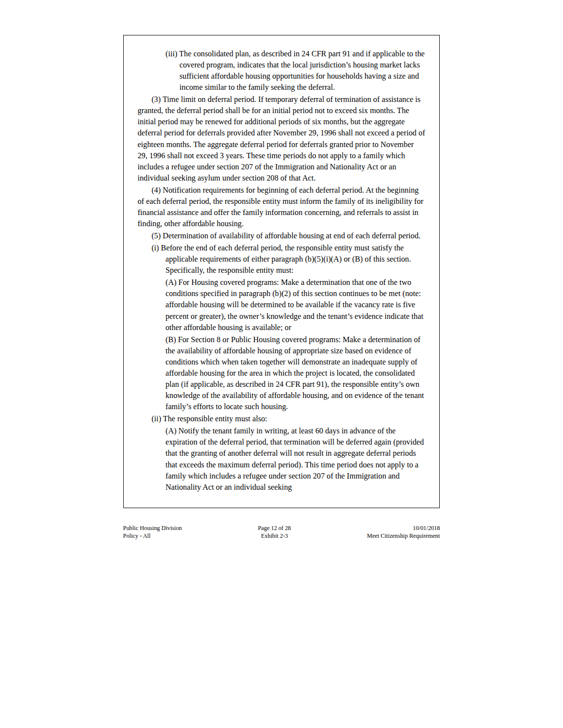(iii) The consolidated plan, as described in 24 CFR part 91 and if applicable to the covered program, indicates that the local jurisdiction’s housing market lacks sufficient affordable housing opportunities for households having a size and income similar to the family seeking the deferral.
(3) Time limit on deferral period. If temporary deferral of termination of assistance is granted, the deferral period shall be for an initial period not to exceed six months. The initial period may be renewed for additional periods of six months, but the aggregate deferral period for deferrals provided after November 29, 1996 shall not exceed a period of eighteen months. The aggregate deferral period for deferrals granted prior to November 29, 1996 shall not exceed 3 years. These time periods do not apply to a family which includes a refugee under section 207 of the Immigration and Nationality Act or an individual seeking asylum under section 208 of that Act.
(4) Notification requirements for beginning of each deferral period. At the beginning of each deferral period, the responsible entity must inform the family of its ineligibility for financial assistance and offer the family information concerning, and referrals to assist in finding, other affordable housing.
(5) Determination of availability of affordable housing at end of each deferral period.
(i) Before the end of each deferral period, the responsible entity must satisfy the applicable requirements of either paragraph (b)(5)(i)(A) or (B) of this section. Specifically, the responsible entity must:
(A) For Housing covered programs: Make a determination that one of the two conditions specified in paragraph (b)(2) of this section continues to be met (note: affordable housing will be determined to be available if the vacancy rate is five percent or greater), the owner’s knowledge and the tenant’s evidence indicate that other affordable housing is available; or
(B) For Section 8 or Public Housing covered programs: Make a determination of the availability of affordable housing of appropriate size based on evidence of conditions which when taken together will demonstrate an inadequate supply of affordable housing for the area in which the project is located, the consolidated plan (if applicable, as described in 24 CFR part 91), the responsible entity’s own knowledge of the availability of affordable housing, and on evidence of the tenant family’s efforts to locate such housing.
(ii) The responsible entity must also:
(A) Notify the tenant family in writing, at least 60 days in advance of the expiration of the deferral period, that termination will be deferred again (provided that the granting of another deferral will not result in aggregate deferral periods that exceeds the maximum deferral period). This time period does not apply to a family which includes a refugee under section 207 of the Immigration and Nationality Act or an individual seeking
Public Housing Division
Policy - All
Page 12 of 28
Exhibit 2-3
10/01/2018
Meet Citizenship Requirement